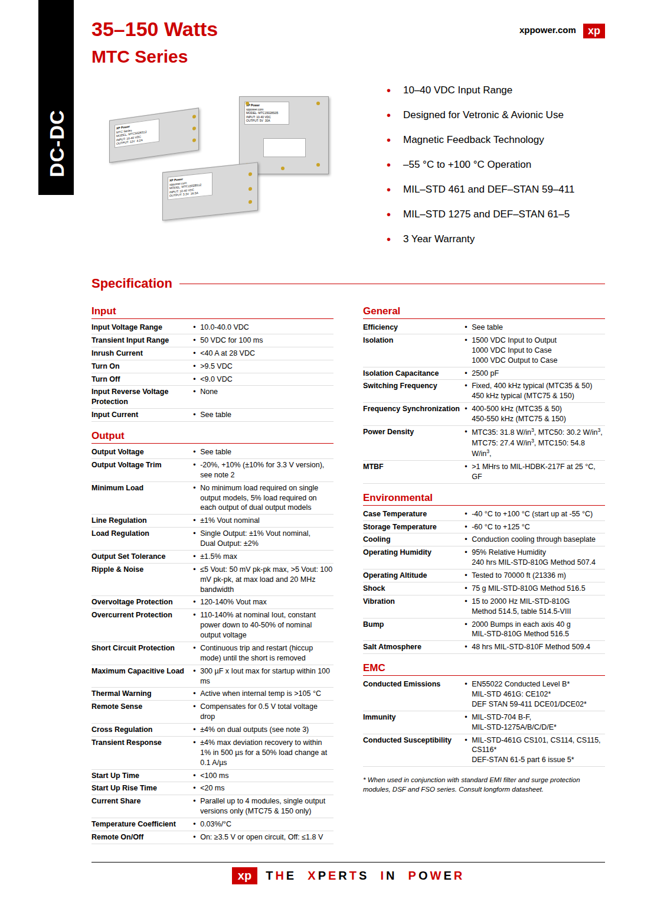DC-DC
35–150 Watts
MTC Series
xppower.com xp
XP Power
MTC Series
MODEL: MTC5028S12
INPUT: 10-40 VDC
OUTPUT: 12V 4.2A
XP Power
xppower.com
MODEL: MTC15028S05
INPUT: 10-40 VDC
OUTPUT: 5V 30A
XP Power
xppower.com
MODEL: MTC15028S12
INPUT: 10-40 VDC
OUTPUT: 3.3V 16.5A
10–40 VDC Input Range
Designed for Vetronic & Avionic Use
Magnetic Feedback Technology
–55 °C to +100 °C Operation
MIL–STD 461 and DEF–STAN 59–411
MIL–STD 1275 and DEF–STAN 61–5
3 Year Warranty
Specification
Input
| Input Voltage Range | • | 10.0-40.0 VDC |
| Transient Input Range | • | 50 VDC for 100 ms |
| Inrush Current | • | <40 A at 28 VDC |
| Turn On | • | >9.5 VDC |
| Turn Off | • | <9.0 VDC |
| Input Reverse Voltage Protection | • | None |
| Input Current | • | See table |
Output
| Output Voltage | • | See table |
| Output Voltage Trim | • | -20%, +10% (±10% for 3.3 V version), see note 2 |
| Minimum Load | • | No minimum load required on single output models, 5% load required on each output of dual output models |
| Line Regulation | • | ±1% Vout nominal |
| Load Regulation | • | Single Output: ±1% Vout nominal, Dual Output: ±2% |
| Output Set Tolerance | • | ±1.5% max |
| Ripple & Noise | • | ≤5 Vout: 50 mV pk-pk max, >5 Vout: 100 mV pk-pk, at max load and 20 MHz bandwidth |
| Overvoltage Protection | • | 120-140% Vout max |
| Overcurrent Protection | • | 110-140% at nominal Iout, constant power down to 40-50% of nominal output voltage |
| Short Circuit Protection | • | Continuous trip and restart (hiccup mode) until the short is removed |
| Maximum Capacitive Load | • | 300 µF x Iout max for startup within 100 ms |
| Thermal Warning | • | Active when internal temp is >105 °C |
| Remote Sense | • | Compensates for 0.5 V total voltage drop |
| Cross Regulation | • | ±4% on dual outputs (see note 3) |
| Transient Response | • | ±4% max deviation recovery to within 1% in 500 µs for a 50% load change at 0.1 A/µs |
| Start Up Time | • | <100 ms |
| Start Up Rise Time | • | <20 ms |
| Current Share | • | Parallel up to 4 modules, single output versions only (MTC75 & 150 only) |
| Temperature Coefficient | • | 0.03%/°C |
| Remote On/Off | • | On: ≥3.5 V or open circuit, Off: ≤1.8 V |
General
| Efficiency | • | See table |
| Isolation | • | 1500 VDC Input to Output 1000 VDC Input to Case 1000 VDC Output to Case |
| Isolation Capacitance | • | 2500 pF |
| Switching Frequency | • | Fixed, 400 kHz typical (MTC35 & 50) 450 kHz typical (MTC75 & 150) |
| Frequency Synchronization | • | 400-500 kHz (MTC35 & 50) 450-550 kHz (MTC75 & 150) |
| Power Density | • | MTC35: 31.8 W/in 3 , MTC50: 30.2 W/in 3 , MTC75: 27.4 W/in 3 , MTC150: 54.8 W/in 3 , |
| MTBF | • | >1 MHrs to MIL-HDBK-217F at 25 °C, GF |
Environmental
| Case Temperature | • | -40 °C to +100 °C (start up at -55 °C) |
| Storage Temperature | • | -60 °C to +125 °C |
| Cooling | • | Conduction cooling through baseplate |
| Operating Humidity | • | 95% Relative Humidity 240 hrs MIL-STD-810G Method 507.4 |
| Operating Altitude | • | Tested to 70000 ft (21336 m) |
| Shock | • | 75 g MIL-STD-810G Method 516.5 |
| Vibration | • | 15 to 2000 Hz MIL-STD-810G Method 514.5, table 514.5-VIII |
| Bump | • | 2000 Bumps in each axis 40 g MIL-STD-810G Method 516.5 |
| Salt Atmosphere | • | 48 hrs MIL-STD-810F Method 509.4 |
EMC
| Conducted Emissions | • | EN55022 Conducted Level B* MIL-STD 461G: CE102* DEF STAN 59-411 DCE01/DCE02* |
| Immunity | • | MIL-STD-704 B-F, MIL-STD-1275A/B/C/D/E* |
| Conducted Susceptibility | • | MIL-STD-461G CS101, CS114, CS115, CS116* DEF-STAN 61-5 part 6 issue 5* |
* When used in conjunction with standard EMI filter and surge protection modules, DSF and FSO series. Consult longform datasheet.
xp
THE XPERTS IN POWER